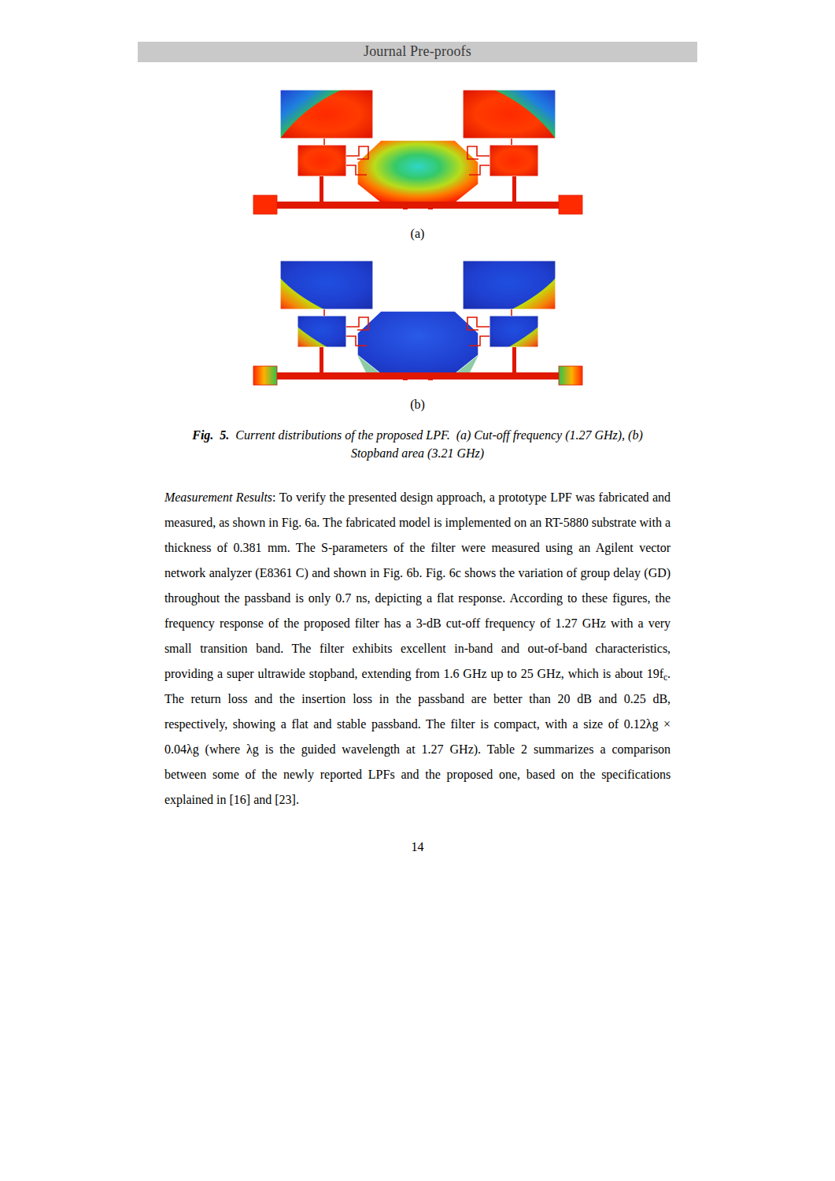Journal Pre-proofs
(a)
(b)
Fig. 5. Current distributions of the proposed LPF. (a) Cut-off frequency (1.27 GHz), (b) Stopband area (3.21 GHz)
Measurement Results: To verify the presented design approach, a prototype LPF was fabricated and measured, as shown in Fig. 6a. The fabricated model is implemented on an RT-5880 substrate with a thickness of 0.381 mm. The S-parameters of the filter were measured using an Agilent vector network analyzer (E8361 C) and shown in Fig. 6b. Fig. 6c shows the variation of group delay (GD) throughout the passband is only 0.7 ns, depicting a flat response. According to these figures, the frequency response of the proposed filter has a 3-dB cut-off frequency of 1.27 GHz with a very small transition band. The filter exhibits excellent in-band and out-of-band characteristics, providing a super ultrawide stopband, extending from 1.6 GHz up to 25 GHz, which is about 19fc. The return loss and the insertion loss in the passband are better than 20 dB and 0.25 dB, respectively, showing a flat and stable passband. The filter is compact, with a size of 0.12λg × 0.04λg (where λg is the guided wavelength at 1.27 GHz). Table 2 summarizes a comparison between some of the newly reported LPFs and the proposed one, based on the specifications explained in [16] and [23].
14